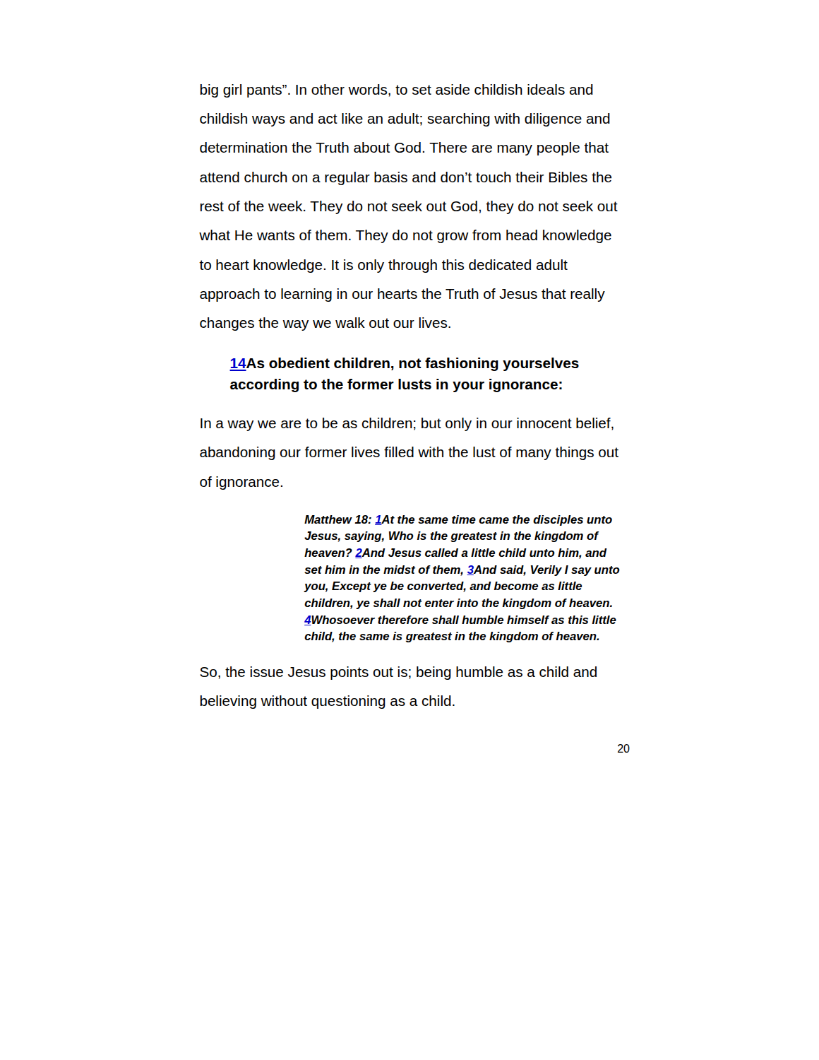big girl pants”. In other words, to set aside childish ideals and childish ways and act like an adult; searching with diligence and determination the Truth about God. There are many people that attend church on a regular basis and don’t touch their Bibles the rest of the week. They do not seek out God, they do not seek out what He wants of them. They do not grow from head knowledge to heart knowledge. It is only through this dedicated adult approach to learning in our hearts the Truth of Jesus that really changes the way we walk out our lives.
14 As obedient children, not fashioning yourselves according to the former lusts in your ignorance:
In a way we are to be as children; but only in our innocent belief, abandoning our former lives filled with the lust of many things out of ignorance.
Matthew 18: 1 At the same time came the disciples unto Jesus, saying, Who is the greatest in the kingdom of heaven? 2 And Jesus called a little child unto him, and set him in the midst of them, 3 And said, Verily I say unto you, Except ye be converted, and become as little children, ye shall not enter into the kingdom of heaven. 4 Whosoever therefore shall humble himself as this little child, the same is greatest in the kingdom of heaven.
So, the issue Jesus points out is; being humble as a child and believing without questioning as a child.
20